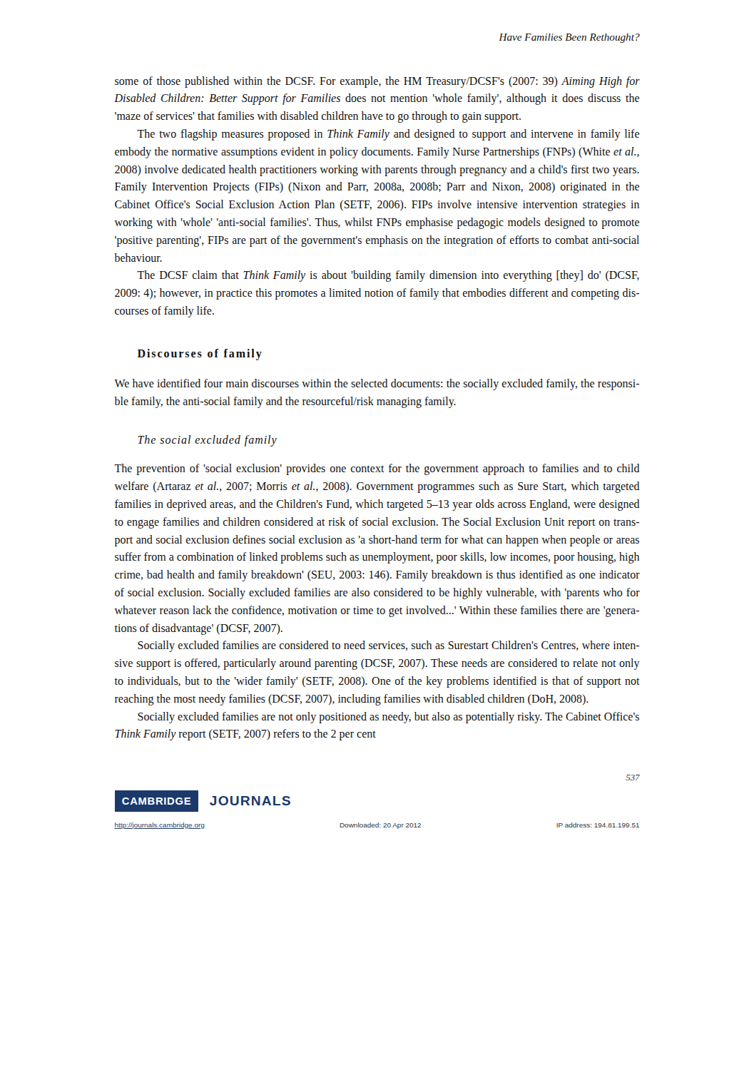Have Families Been Rethought?
some of those published within the DCSF. For example, the HM Treasury/DCSF's (2007: 39) Aiming High for Disabled Children: Better Support for Families does not mention 'whole family', although it does discuss the 'maze of services' that families with disabled children have to go through to gain support.
The two flagship measures proposed in Think Family and designed to support and intervene in family life embody the normative assumptions evident in policy documents. Family Nurse Partnerships (FNPs) (White et al., 2008) involve dedicated health practitioners working with parents through pregnancy and a child's first two years. Family Intervention Projects (FIPs) (Nixon and Parr, 2008a, 2008b; Parr and Nixon, 2008) originated in the Cabinet Office's Social Exclusion Action Plan (SETF, 2006). FIPs involve intensive intervention strategies in working with 'whole' 'anti-social families'. Thus, whilst FNPs emphasise pedagogic models designed to promote 'positive parenting', FIPs are part of the government's emphasis on the integration of efforts to combat anti-social behaviour.
The DCSF claim that Think Family is about 'building family dimension into everything [they] do' (DCSF, 2009: 4); however, in practice this promotes a limited notion of family that embodies different and competing discourses of family life.
Discourses of family
We have identified four main discourses within the selected documents: the socially excluded family, the responsible family, the anti-social family and the resourceful/risk managing family.
The social excluded family
The prevention of 'social exclusion' provides one context for the government approach to families and to child welfare (Artaraz et al., 2007; Morris et al., 2008). Government programmes such as Sure Start, which targeted families in deprived areas, and the Children's Fund, which targeted 5–13 year olds across England, were designed to engage families and children considered at risk of social exclusion. The Social Exclusion Unit report on transport and social exclusion defines social exclusion as 'a short-hand term for what can happen when people or areas suffer from a combination of linked problems such as unemployment, poor skills, low incomes, poor housing, high crime, bad health and family breakdown' (SEU, 2003: 146). Family breakdown is thus identified as one indicator of social exclusion. Socially excluded families are also considered to be highly vulnerable, with 'parents who for whatever reason lack the confidence, motivation or time to get involved...' Within these families there are 'generations of disadvantage' (DCSF, 2007).
Socially excluded families are considered to need services, such as Surestart Children's Centres, where intensive support is offered, particularly around parenting (DCSF, 2007). These needs are considered to relate not only to individuals, but to the 'wider family' (SETF, 2008). One of the key problems identified is that of support not reaching the most needy families (DCSF, 2007), including families with disabled children (DoH, 2008).
Socially excluded families are not only positioned as needy, but also as potentially risky. The Cabinet Office's Think Family report (SETF, 2007) refers to the 2 per cent
537
CAMBRIDGE JOURNALS
http://journals.cambridge.org Downloaded: 20 Apr 2012 IP address: 194.81.199.51